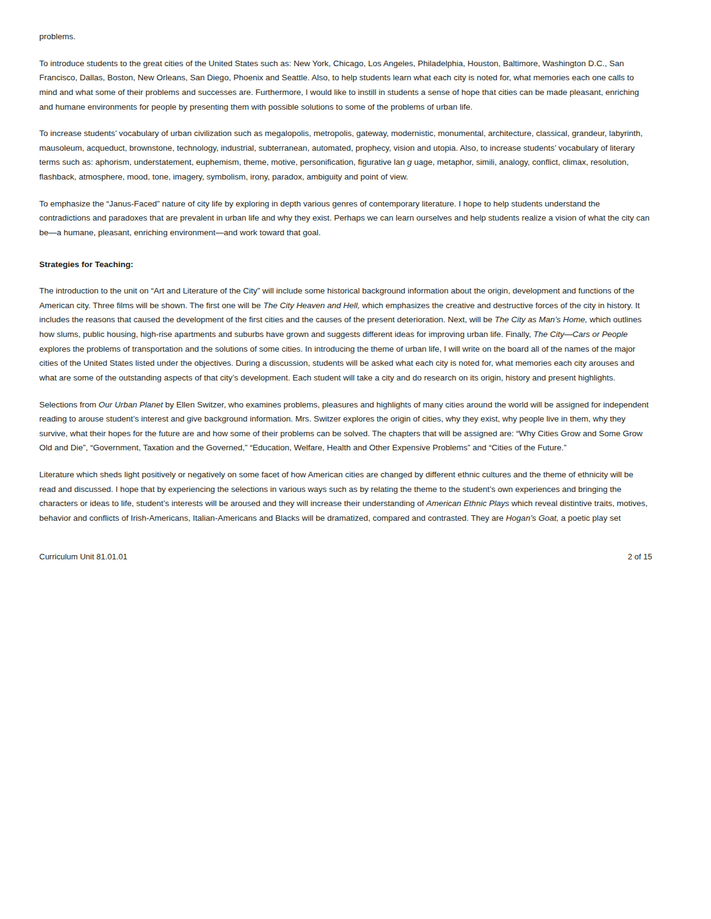problems.
To introduce students to the great cities of the United States such as: New York, Chicago, Los Angeles, Philadelphia, Houston, Baltimore, Washington D.C., San Francisco, Dallas, Boston, New Orleans, San Diego, Phoenix and Seattle. Also, to help students learn what each city is noted for, what memories each one calls to mind and what some of their problems and successes are. Furthermore, I would like to instill in students a sense of hope that cities can be made pleasant, enriching and humane environments for people by presenting them with possible solutions to some of the problems of urban life.
To increase students’ vocabulary of urban civilization such as megalopolis, metropolis, gateway, modernistic, monumental, architecture, classical, grandeur, labyrinth, mausoleum, acqueduct, brownstone, technology, industrial, subterranean, automated, prophecy, vision and utopia. Also, to increase students’ vocabulary of literary terms such as: aphorism, understatement, euphemism, theme, motive, personification, figurative lan g uage, metaphor, simili, analogy, conflict, climax, resolution, flashback, atmosphere, mood, tone, imagery, symbolism, irony, paradox, ambiguity and point of view.
To emphasize the “Janus-Faced” nature of city life by exploring in depth various genres of contemporary literature. I hope to help students understand the contradictions and paradoxes that are prevalent in urban life and why they exist. Perhaps we can learn ourselves and help students realize a vision of what the city can be—a humane, pleasant, enriching environment—and work toward that goal.
Strategies for Teaching:
The introduction to the unit on “Art and Literature of the City” will include some historical background information about the origin, development and functions of the American city. Three films will be shown. The first one will be The City Heaven and Hell, which emphasizes the creative and destructive forces of the city in history. It includes the reasons that caused the development of the first cities and the causes of the present deterioration. Next, will be The City as Man’s Home, which outlines how slums, public housing, high-rise apartments and suburbs have grown and suggests different ideas for improving urban life. Finally, The City—Cars or People explores the problems of transportation and the solutions of some cities. In introducing the theme of urban life, I will write on the board all of the names of the major cities of the United States listed under the objectives. During a discussion, students will be asked what each city is noted for, what memories each city arouses and what are some of the outstanding aspects of that city’s development. Each student will take a city and do research on its origin, history and present highlights.
Selections from Our Urban Planet by Ellen Switzer, who examines problems, pleasures and highlights of many cities around the world will be assigned for independent reading to arouse student’s interest and give background information. Mrs. Switzer explores the origin of cities, why they exist, why people live in them, why they survive, what their hopes for the future are and how some of their problems can be solved. The chapters that will be assigned are: “Why Cities Grow and Some Grow Old and Die”, “Government, Taxation and the Governed,” “Education, Welfare, Health and Other Expensive Problems” and “Cities of the Future.”
Literature which sheds light positively or negatively on some facet of how American cities are changed by different ethnic cultures and the theme of ethnicity will be read and discussed. I hope that by experiencing the selections in various ways such as by relating the theme to the student’s own experiences and bringing the characters or ideas to life, student’s interests will be aroused and they will increase their understanding of American Ethnic Plays which reveal distintive traits, motives, behavior and conflicts of Irish-Americans, Italian-Americans and Blacks will be dramatized, compared and contrasted. They are Hogan’s Goat, a poetic play set
Curriculum Unit 81.01.01 2 of 15